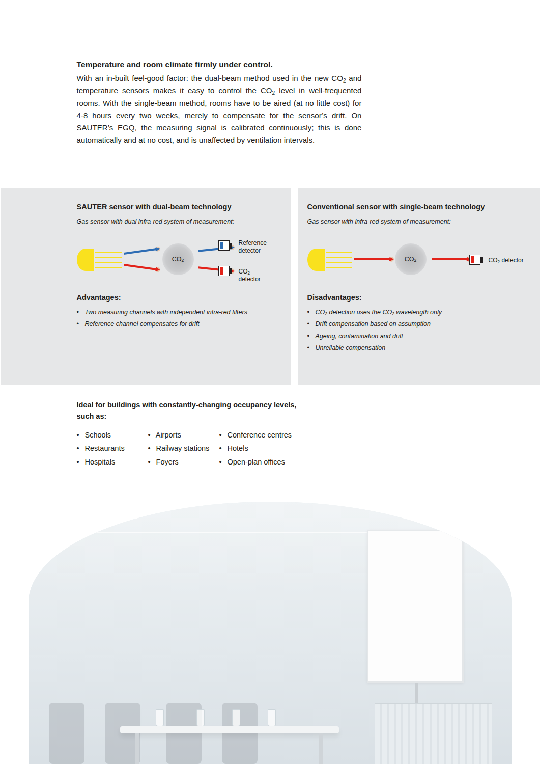Temperature and room climate firmly under control.
With an in-built feel-good factor: the dual-beam method used in the new CO2 and temperature sensors makes it easy to control the CO2 level in well-frequented rooms. With the single-beam method, rooms have to be aired (at no little cost) for 4-8 hours every two weeks, merely to compensate for the sensor’s drift. On SAUTER’s EGQ, the measuring signal is calibrated continuously; this is done automatically and at no cost, and is unaffected by ventilation intervals.
SAUTER sensor with dual-beam technology
Gas sensor with dual infra-red system of measurement:
CO2
Reference
detector
CO2 detector
Advantages:
Two measuring channels with independent infra-red filters
Reference channel compensates for drift
Conventional sensor with single-beam technology
Gas sensor with infra-red system of measurement:
CO2
CO2 detector
Disadvantages:
CO2 detection uses the CO2 wavelength only
Drift compensation based on assumption
Ageing, contamination and drift
Unreliable compensation
Ideal for buildings with constantly-changing occupancy levels,
such as:
• Schools
• Restaurants
• Hospitals
• Airports
• Railway stations
• Foyers
• Conference centres
• Hotels
• Open-plan offices